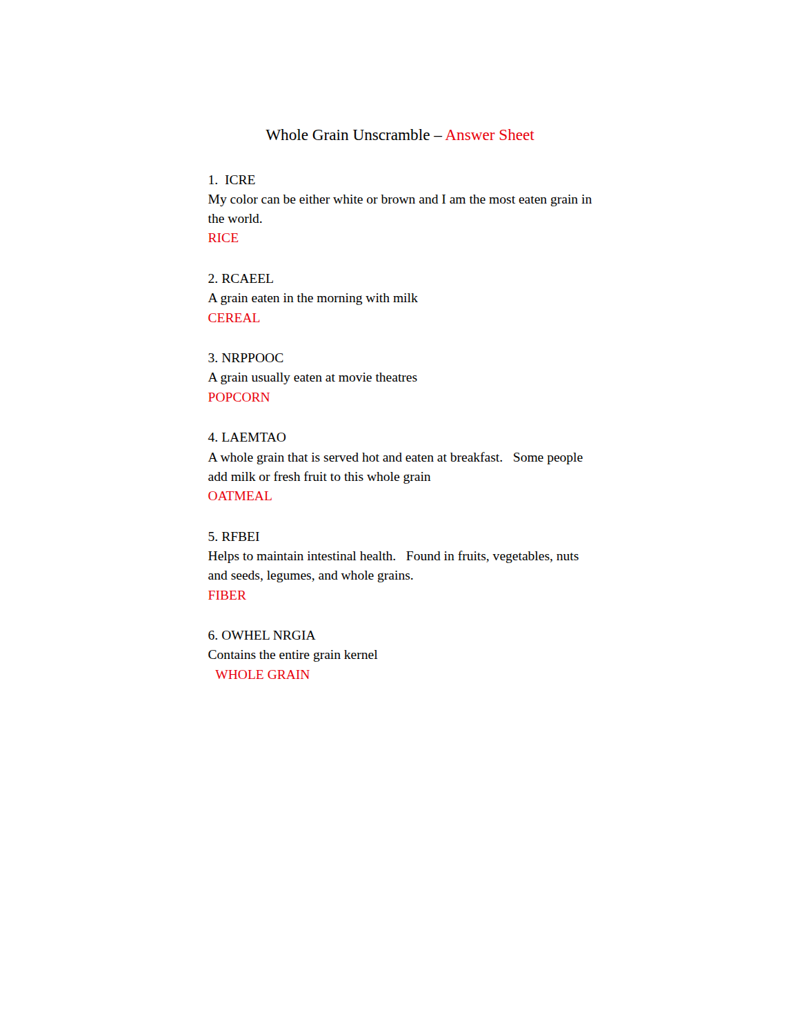Whole Grain Unscramble – Answer Sheet
1. ICRE My color can be either white or brown and I am the most eaten grain in the world. RICE
2. RCAEEL A grain eaten in the morning with milk CEREAL
3. NRPPOOC A grain usually eaten at movie theatres POPCORN
4. LAEMTAO A whole grain that is served hot and eaten at breakfast. Some people add milk or fresh fruit to this whole grain OATMEAL
5. RFBEI Helps to maintain intestinal health. Found in fruits, vegetables, nuts and seeds, legumes, and whole grains. FIBER
6. OWHEL NRGIA Contains the entire grain kernel WHOLE GRAIN